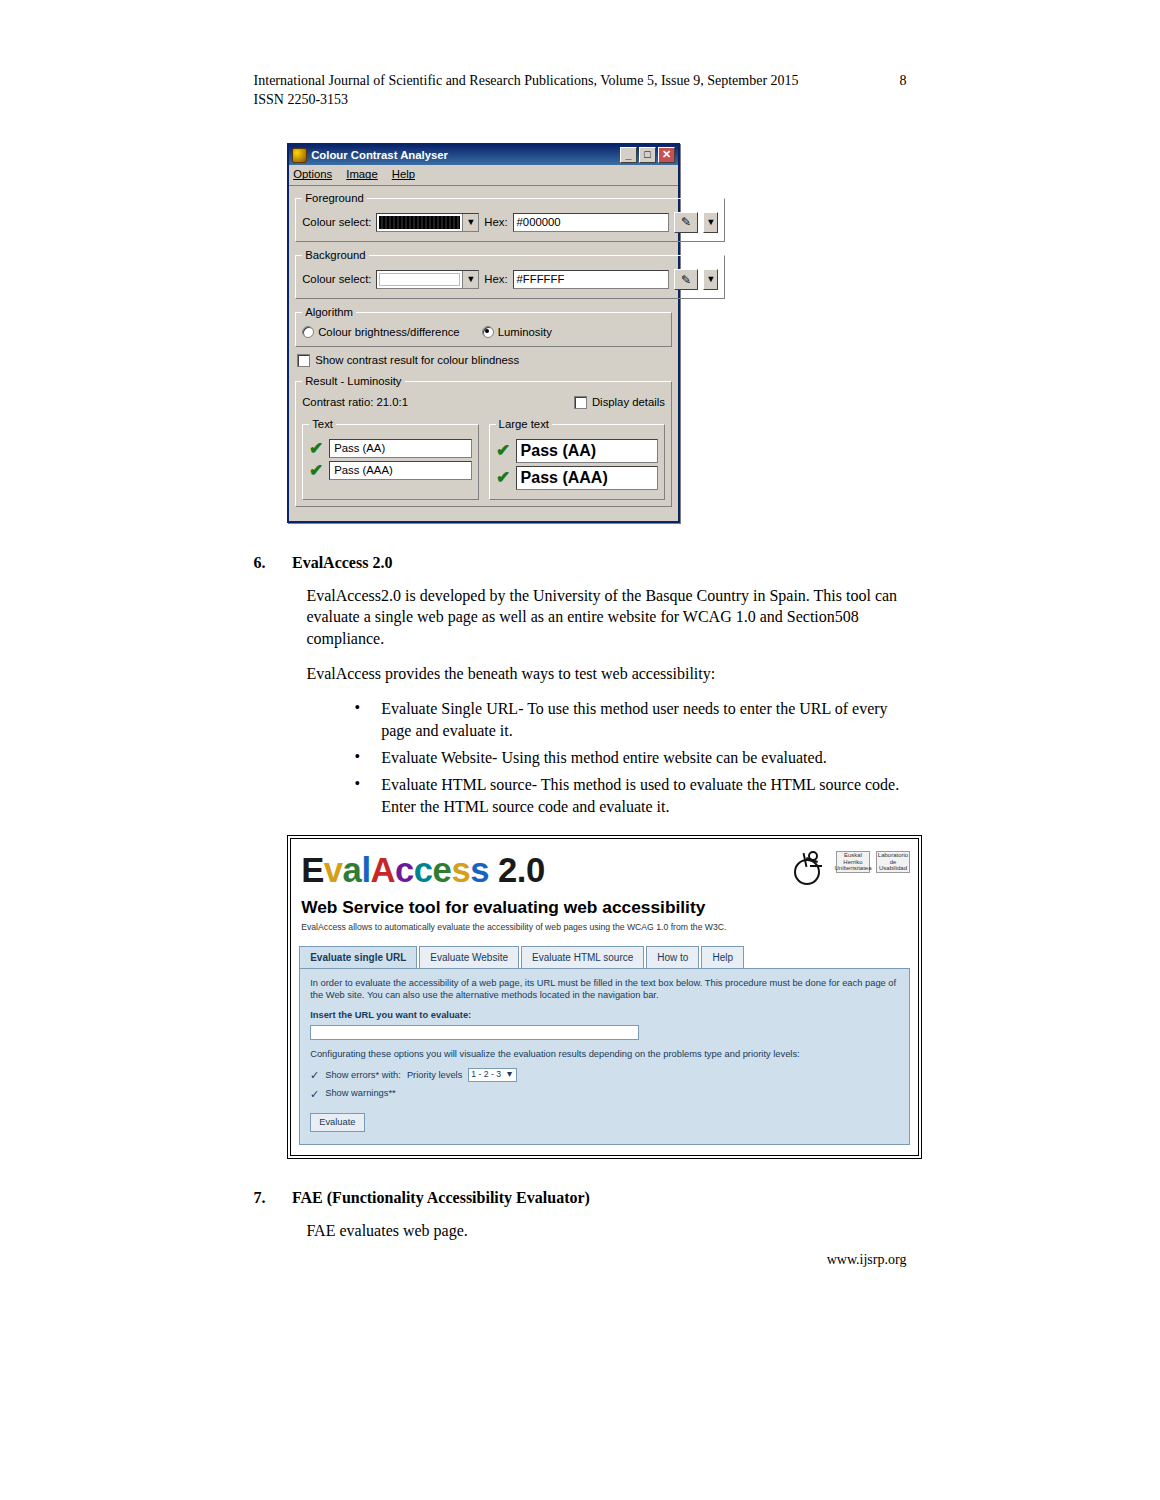International Journal of Scientific and Research Publications, Volume 5, Issue 9, September 2015
ISSN 2250-3153
8
Colour Contrast Analyser
_
□
✕
Options Image Help
Foreground
Colour select:
▼
Hex:
#000000
✎
▼
Background
Colour select:
▼
Hex:
#FFFFFF
✎
▼
Algorithm
Colour brightness/difference Luminosity
Show contrast result for colour blindness
Result - Luminosity
Contrast ratio: 21.0:1 Display details
Text
✔
Pass (AA)
✔
Pass (AAA)
Large text
✔
Pass (AA)
✔
Pass (AAA)
6.
EvalAccess 2.0
EvalAccess2.0 is developed by the University of the Basque Country in Spain. This tool can evaluate a single web page as well as an entire website for WCAG 1.0 and Section508 compliance.
EvalAccess provides the beneath ways to test web accessibility:
Evaluate Single URL- To use this method user needs to enter the URL of every page and evaluate it.
Evaluate Website- Using this method entire website can be evaluated.
Evaluate HTML source- This method is used to evaluate the HTML source code. Enter the HTML source code and evaluate it.
EvalAccess 2.0
Web Service tool for evaluating web accessibility
EvalAccess allows to automatically evaluate the accessibility of web pages using the WCAG 1.0 from the W3C.
Euskal Herriko Unibertsitatea
Laboratorio de Usabilidad
Evaluate single URL
Evaluate Website
Evaluate HTML source
How to
Help
In order to evaluate the accessibility of a web page, its URL must be filled in the text box below. This procedure must be done for each page of the Web site. You can also use the alternative methods located in the navigation bar.
Insert the URL you want to evaluate:
Configurating these options you will visualize the evaluation results depending on the problems type and priority levels:
✓ Show errors* with: Priority levels 1 - 2 - 3 ▼
✓ Show warnings**
Evaluate
7.
FAE (Functionality Accessibility Evaluator)
FAE evaluates web page.
www.ijsrp.org